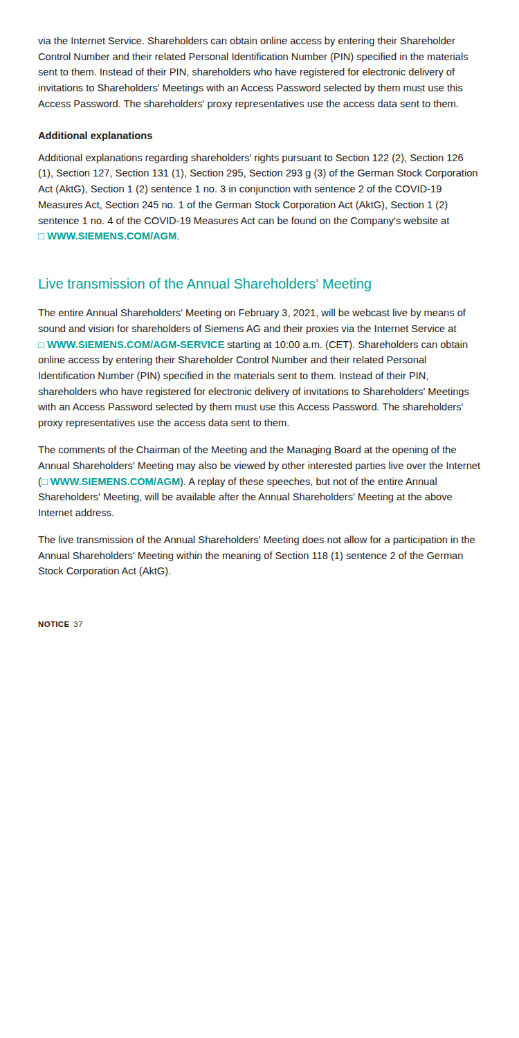via the Internet Service. Shareholders can obtain online access by entering their Shareholder Control Number and their related Personal Identification Number (PIN) specified in the materials sent to them. Instead of their PIN, shareholders who have registered for electronic delivery of invitations to Shareholders' Meetings with an Access Password selected by them must use this Access Password. The shareholders' proxy representatives use the access data sent to them.
Additional explanations
Additional explanations regarding shareholders' rights pursuant to Section 122 (2), Section 126 (1), Section 127, Section 131 (1), Section 295, Section 293 g (3) of the German Stock Corporation Act (AktG), Section 1 (2) sentence 1 no. 3 in conjunction with sentence 2 of the COVID-19 Measures Act, Section 245 no. 1 of the German Stock Corporation Act (AktG), Section 1 (2) sentence 1 no. 4 of the COVID-19 Measures Act can be found on the Company's website at WWW.SIEMENS.COM/AGM.
Live transmission of the Annual Shareholders' Meeting
The entire Annual Shareholders' Meeting on February 3, 2021, will be webcast live by means of sound and vision for shareholders of Siemens AG and their proxies via the Internet Service at WWW.SIEMENS.COM/AGM-SERVICE starting at 10:00 a.m. (CET). Shareholders can obtain online access by entering their Shareholder Control Number and their related Personal Identification Number (PIN) specified in the materials sent to them. Instead of their PIN, shareholders who have registered for electronic delivery of invitations to Shareholders' Meetings with an Access Password selected by them must use this Access Password. The shareholders' proxy representatives use the access data sent to them.
The comments of the Chairman of the Meeting and the Managing Board at the opening of the Annual Shareholders' Meeting may also be viewed by other interested parties live over the Internet (WWW.SIEMENS.COM/AGM). A replay of these speeches, but not of the entire Annual Shareholders' Meeting, will be available after the Annual Shareholders' Meeting at the above Internet address.
The live transmission of the Annual Shareholders' Meeting does not allow for a participation in the Annual Shareholders' Meeting within the meaning of Section 118 (1) sentence 2 of the German Stock Corporation Act (AktG).
Notice 37